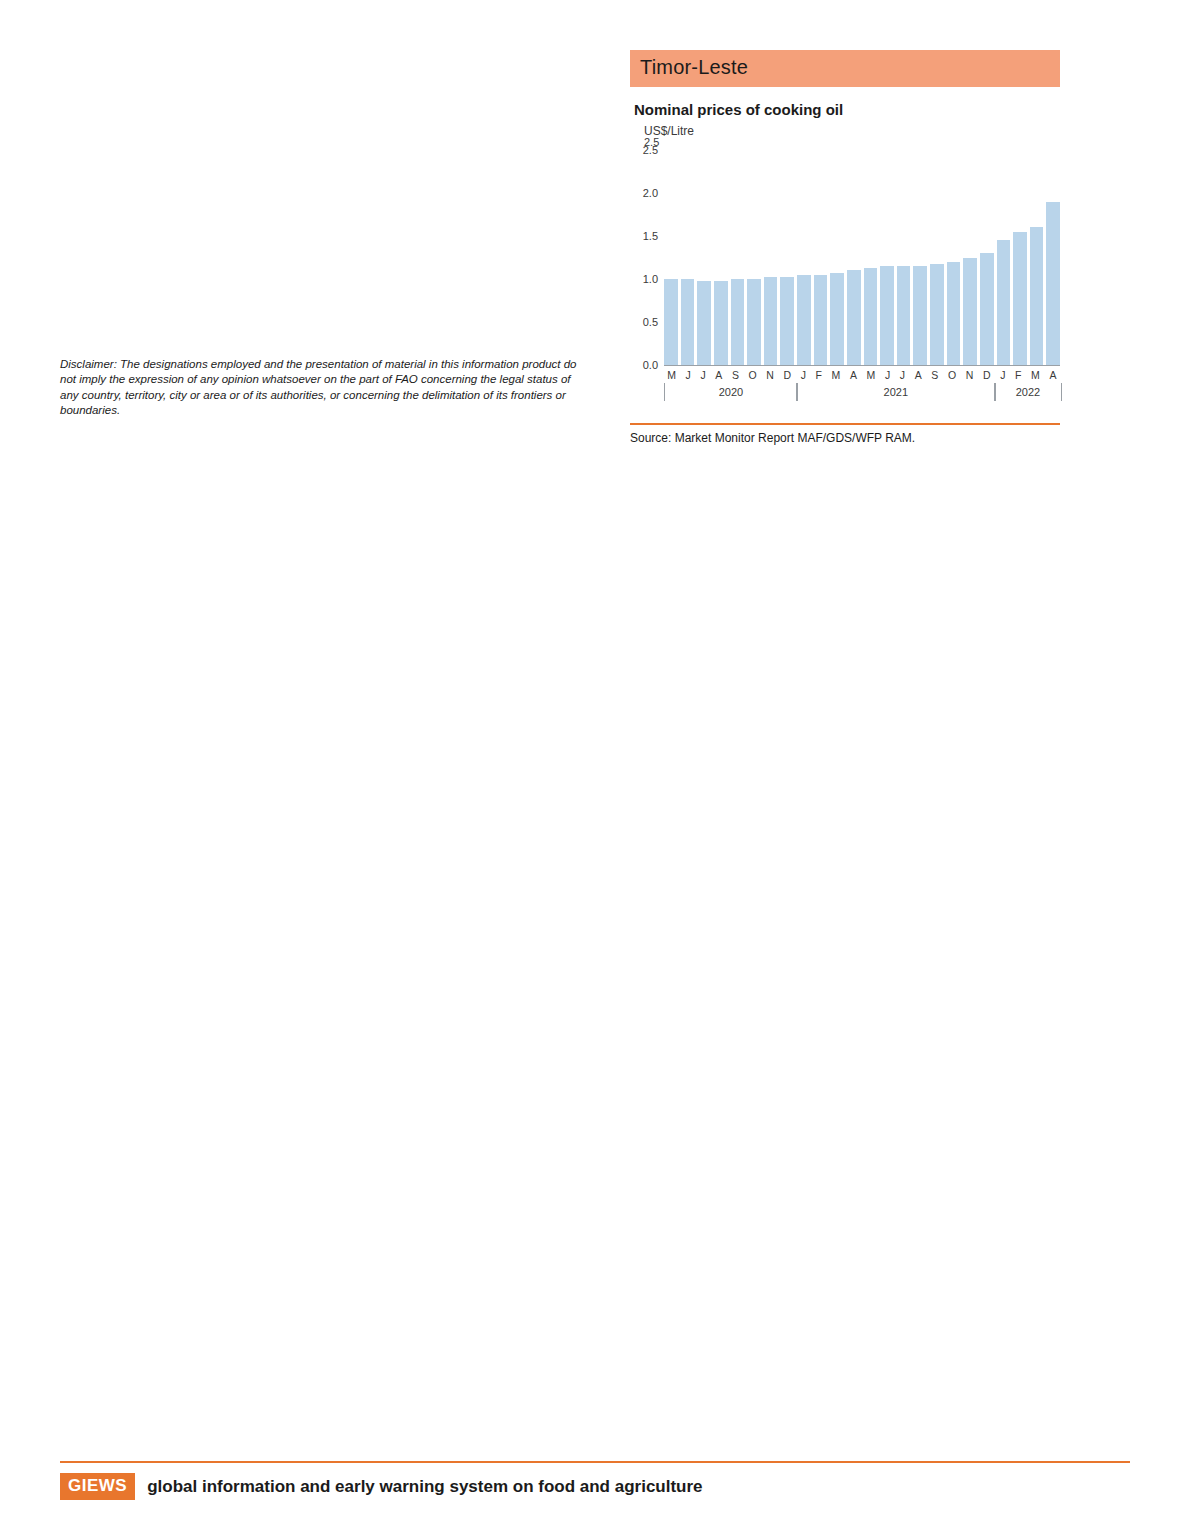Timor-Leste
Nominal prices of cooking oil
US$/Litre
2.5
2.5 2.0 1.5 1.0 0.5 0.0
MJJASOND JFMAMJJASOND JFMA
2020
2021
2022
Source: Market Monitor Report MAF/GDS/WFP RAM.
Disclaimer: The designations employed and the presentation of material in this information product do not imply the expression of any opinion whatsoever on the part of FAO concerning the legal status of any country, territory, city or area or of its authorities, or concerning the delimitation of its frontiers or boundaries.
GIEWS global information and early warning system on food and agriculture